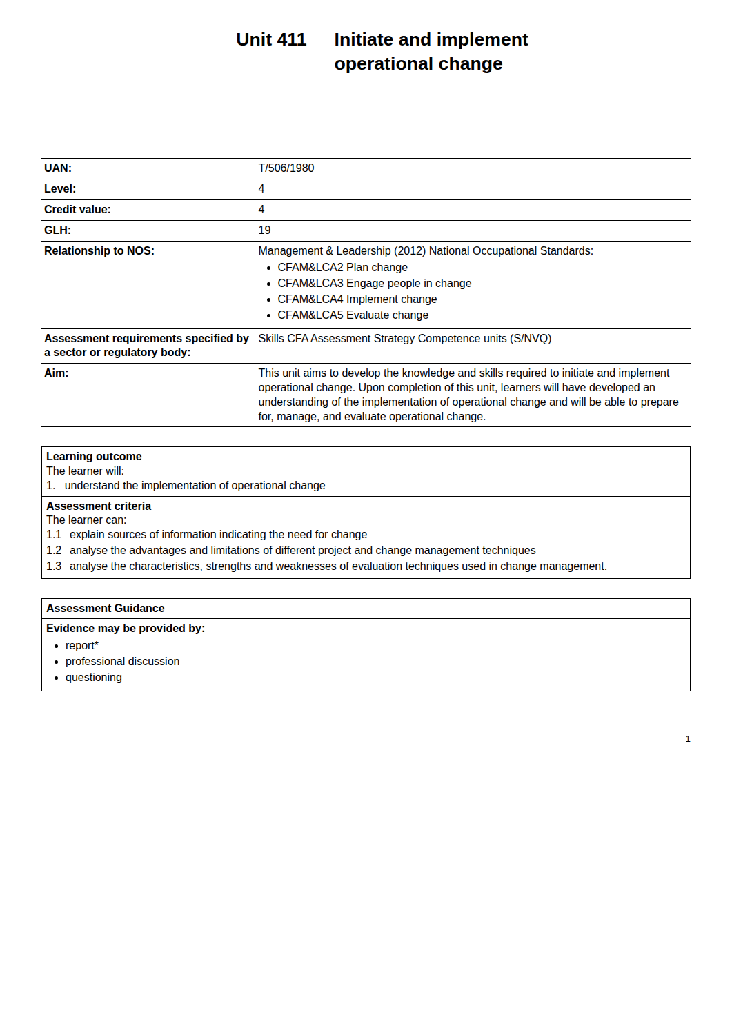Unit 411
Initiate and implement operational change
| UAN: | T/506/1980 |
| Level: | 4 |
| Credit value: | 4 |
| GLH: | 19 |
| Relationship to NOS: | Management & Leadership (2012) National Occupational Standards: CFAM&LCA2 Plan change CFAM&LCA3 Engage people in change CFAM&LCA4 Implement change CFAM&LCA5 Evaluate change |
| Assessment requirements specified by a sector or regulatory body: | Skills CFA Assessment Strategy Competence units (S/NVQ) |
| Aim: | This unit aims to develop the knowledge and skills required to initiate and implement operational change. Upon completion of this unit, learners will have developed an understanding of the implementation of operational change and will be able to prepare for, manage, and evaluate operational change. |
| Learning outcome The learner will: 1. understand the implementation of operational change |
| Assessment criteria The learner can: 1.1 explain sources of information indicating the need for change 1.2 analyse the advantages and limitations of different project and change management techniques 1.3 analyse the characteristics, strengths and weaknesses of evaluation techniques used in change management. |
| Assessment Guidance |
| Evidence may be provided by: report* professional discussion questioning |
1